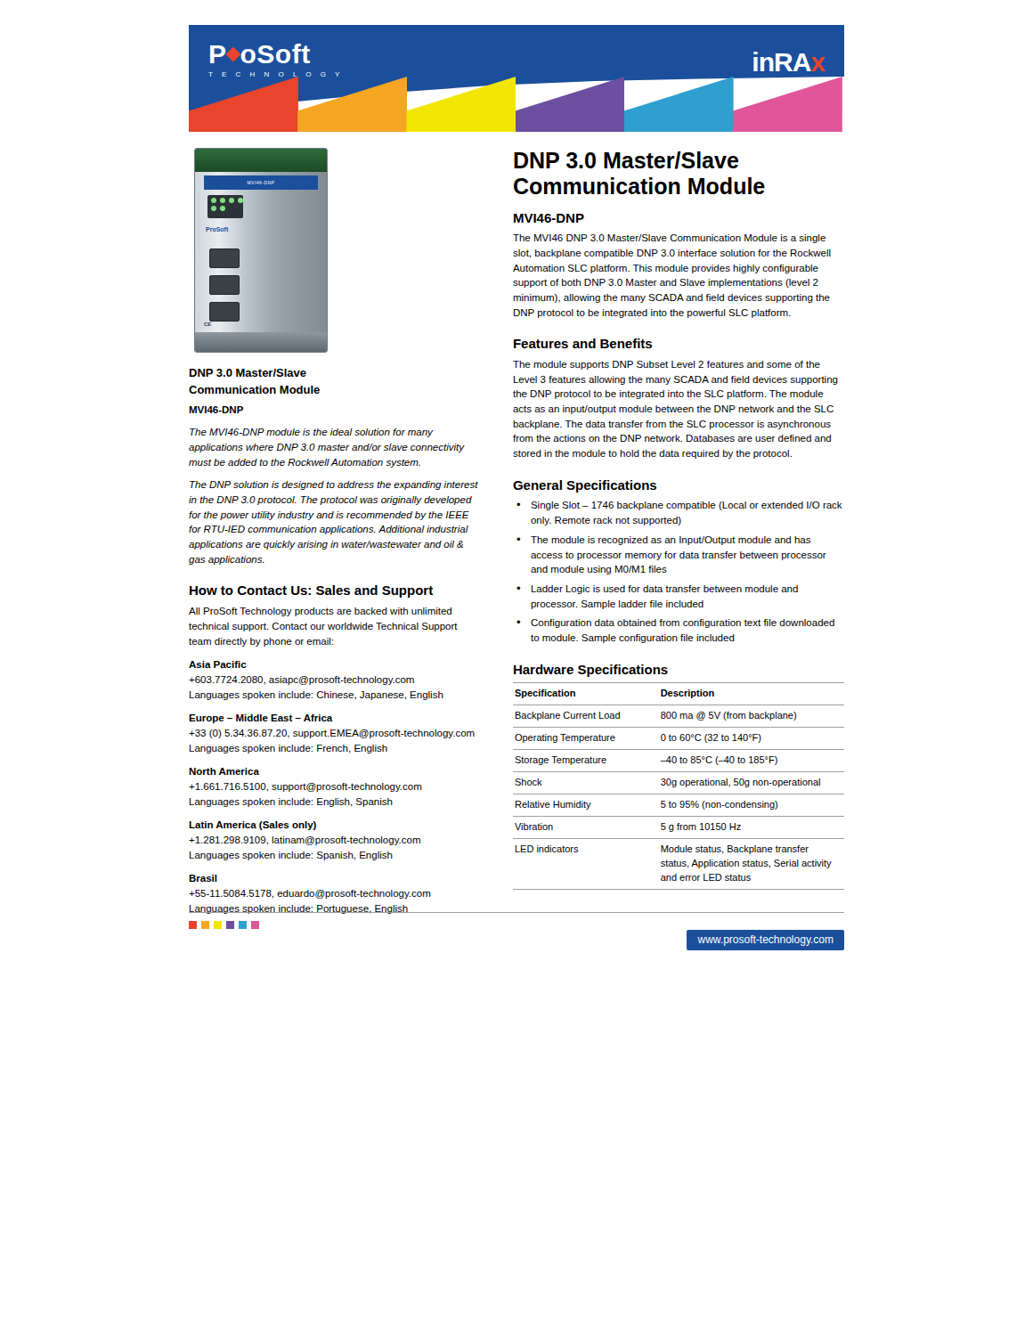P oSoft
T E C H N O L O G Y
inRAx
MVI46-DNP
ProSoft
CE
DNP 3.0 Master/Slave
Communication Module
MVI46-DNP
The MVI46-DNP module is the ideal solution for many applications where DNP 3.0 master and/or slave connectivity must be added to the Rockwell Automation system.
The DNP solution is designed to address the expanding interest in the DNP 3.0 protocol. The protocol was originally developed for the power utility industry and is recommended by the IEEE for RTU-IED communication applications. Additional industrial applications are quickly arising in water/wastewater and oil & gas applications.
How to Contact Us: Sales and Support
All ProSoft Technology products are backed with unlimited technical support. Contact our worldwide Technical Support team directly by phone or email:
Asia Pacific
+603.7724.2080, asiapc@prosoft-technology.com
Languages spoken include: Chinese, Japanese, English
Europe – Middle East – Africa
+33 (0) 5.34.36.87.20, support.EMEA@prosoft-technology.com
Languages spoken include: French, English
North America
+1.661.716.5100, support@prosoft-technology.com
Languages spoken include: English, Spanish
Latin America (Sales only)
+1.281.298.9109, latinam@prosoft-technology.com
Languages spoken include: Spanish, English
Brasil
+55-11.5084.5178, eduardo@prosoft-technology.com
Languages spoken include: Portuguese, English
DNP 3.0 Master/Slave
Communication Module
MVI46-DNP
The MVI46 DNP 3.0 Master/Slave Communication Module is a single slot, backplane compatible DNP 3.0 interface solution for the Rockwell Automation SLC platform. This module provides highly configurable support of both DNP 3.0 Master and Slave implementations (level 2 minimum), allowing the many SCADA and field devices supporting the DNP protocol to be integrated into the powerful SLC platform.
Features and Benefits
The module supports DNP Subset Level 2 features and some of the Level 3 features allowing the many SCADA and field devices supporting the DNP protocol to be integrated into the SLC platform. The module acts as an input/output module between the DNP network and the SLC backplane. The data transfer from the SLC processor is asynchronous from the actions on the DNP network. Databases are user defined and stored in the module to hold the data required by the protocol.
General Specifications
Single Slot – 1746 backplane compatible (Local or extended I/O rack only. Remote rack not supported)
The module is recognized as an Input/Output module and has access to processor memory for data transfer between processor and module using M0/M1 files
Ladder Logic is used for data transfer between module and processor. Sample ladder file included
Configuration data obtained from configuration text file downloaded to module. Sample configuration file included
Hardware Specifications
| Specification | Description |
| --- | --- |
| Backplane Current Load | 800 ma @ 5V (from backplane) |
| Operating Temperature | 0 to 60°C (32 to 140°F) |
| Storage Temperature | –40 to 85°C (–40 to 185°F) |
| Shock | 30g operational, 50g non-operational |
| Relative Humidity | 5 to 95% (non-condensing) |
| Vibration | 5 g from 10150 Hz |
| LED indicators | Module status, Backplane transfer status, Application status, Serial activity and error LED status |
www.prosoft-technology.com